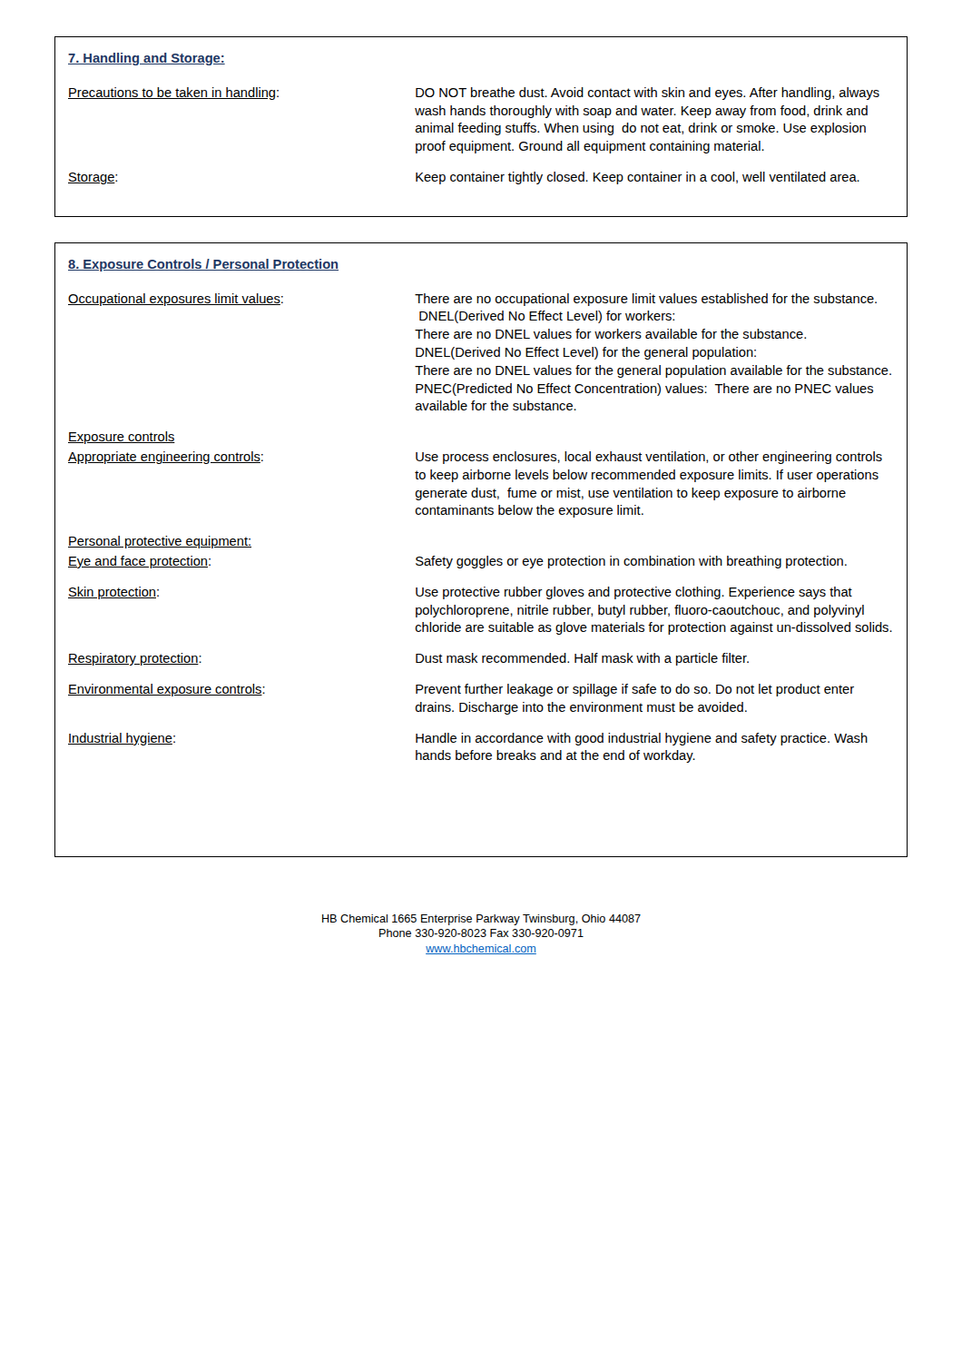7. Handling and Storage:
| Precautions to be taken in handling : | DO NOT breathe dust. Avoid contact with skin and eyes. After handling, always wash hands thoroughly with soap and water. Keep away from food, drink and animal feeding stuffs. When using do not eat, drink or smoke. Use explosion proof equipment. Ground all equipment containing material. |
| Storage : | Keep container tightly closed. Keep container in a cool, well ventilated area. |
8. Exposure Controls / Personal Protection
| Occupational exposures limit values : | There are no occupational exposure limit values established for the substance. DNEL(Derived No Effect Level) for workers: There are no DNEL values for workers available for the substance. DNEL(Derived No Effect Level) for the general population: There are no DNEL values for the general population available for the substance. PNEC(Predicted No Effect Concentration) values: There are no PNEC values available for the substance. |
| Exposure controls | |
| Appropriate engineering controls : | Use process enclosures, local exhaust ventilation, or other engineering controls to keep airborne levels below recommended exposure limits. If user operations generate dust, fume or mist, use ventilation to keep exposure to airborne contaminants below the exposure limit. |
| Personal protective equipment: | |
| Eye and face protection : | Safety goggles or eye protection in combination with breathing protection. |
| Skin protection : | Use protective rubber gloves and protective clothing. Experience says that polychloroprene, nitrile rubber, butyl rubber, fluoro-caoutchouc, and polyvinyl chloride are suitable as glove materials for protection against un-dissolved solids. |
| Respiratory protection : | Dust mask recommended. Half mask with a particle filter. |
| Environmental exposure controls : | Prevent further leakage or spillage if safe to do so. Do not let product enter drains. Discharge into the environment must be avoided. |
| Industrial hygiene : | Handle in accordance with good industrial hygiene and safety practice. Wash hands before breaks and at the end of workday. |
HB Chemical 1665 Enterprise Parkway Twinsburg, Ohio 44087
Phone 330-920-8023 Fax 330-920-0971
www.hbchemical.com